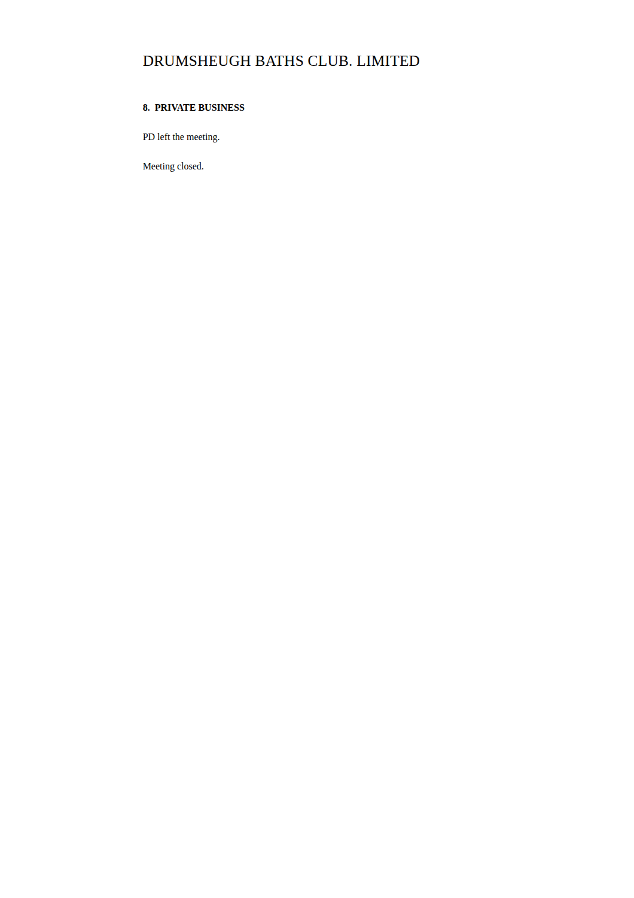DRUMSHEUGH BATHS CLUB. LIMITED
8. PRIVATE BUSINESS
PD left the meeting.
Meeting closed.